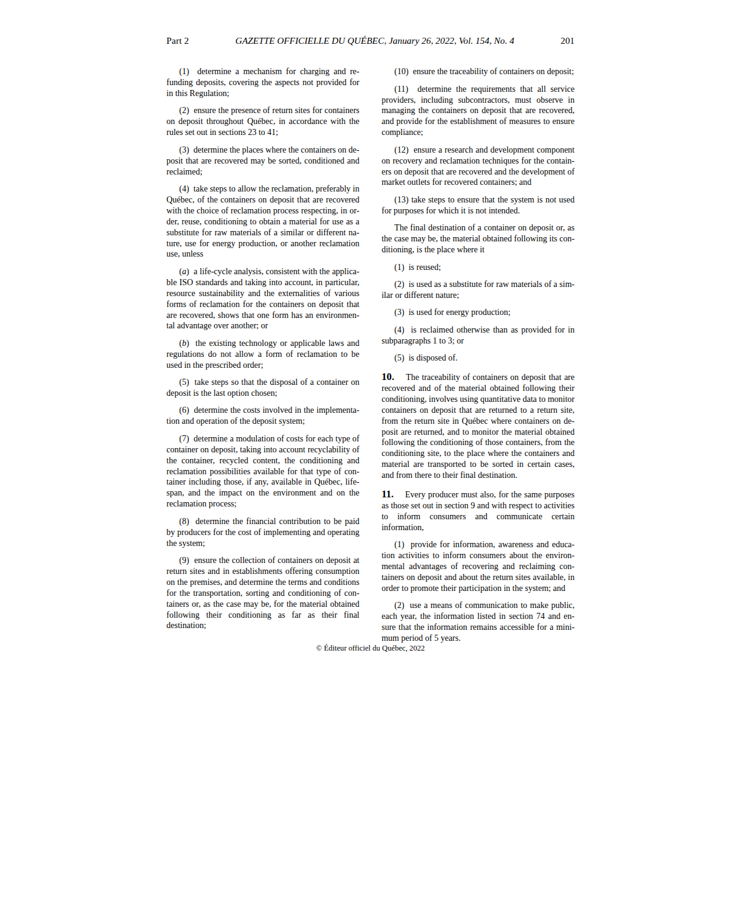Part 2
GAZETTE OFFICIELLE DU QUÉBEC, January 26, 2022, Vol. 154, No. 4
201
(1) determine a mechanism for charging and refunding deposits, covering the aspects not provided for in this Regulation;
(2) ensure the presence of return sites for containers on deposit throughout Québec, in accordance with the rules set out in sections 23 to 41;
(3) determine the places where the containers on deposit that are recovered may be sorted, conditioned and reclaimed;
(4) take steps to allow the reclamation, preferably in Québec, of the containers on deposit that are recovered with the choice of reclamation process respecting, in order, reuse, conditioning to obtain a material for use as a substitute for raw materials of a similar or different nature, use for energy production, or another reclamation use, unless
(a) a life-cycle analysis, consistent with the applicable ISO standards and taking into account, in particular, resource sustainability and the externalities of various forms of reclamation for the containers on deposit that are recovered, shows that one form has an environmental advantage over another; or
(b) the existing technology or applicable laws and regulations do not allow a form of reclamation to be used in the prescribed order;
(5) take steps so that the disposal of a container on deposit is the last option chosen;
(6) determine the costs involved in the implementation and operation of the deposit system;
(7) determine a modulation of costs for each type of container on deposit, taking into account recyclability of the container, recycled content, the conditioning and reclamation possibilities available for that type of container including those, if any, available in Québec, lifespan, and the impact on the environment and on the reclamation process;
(8) determine the financial contribution to be paid by producers for the cost of implementing and operating the system;
(9) ensure the collection of containers on deposit at return sites and in establishments offering consumption on the premises, and determine the terms and conditions for the transportation, sorting and conditioning of containers or, as the case may be, for the material obtained following their conditioning as far as their final destination;
(10) ensure the traceability of containers on deposit;
(11) determine the requirements that all service providers, including subcontractors, must observe in managing the containers on deposit that are recovered, and provide for the establishment of measures to ensure compliance;
(12) ensure a research and development component on recovery and reclamation techniques for the containers on deposit that are recovered and the development of market outlets for recovered containers; and
(13) take steps to ensure that the system is not used for purposes for which it is not intended.
The final destination of a container on deposit or, as the case may be, the material obtained following its conditioning, is the place where it
(1) is reused;
(2) is used as a substitute for raw materials of a similar or different nature;
(3) is used for energy production;
(4) is reclaimed otherwise than as provided for in subparagraphs 1 to 3; or
(5) is disposed of.
10. The traceability of containers on deposit that are recovered and of the material obtained following their conditioning, involves using quantitative data to monitor containers on deposit that are returned to a return site, from the return site in Québec where containers on deposit are returned, and to monitor the material obtained following the conditioning of those containers, from the conditioning site, to the place where the containers and material are transported to be sorted in certain cases, and from there to their final destination.
11. Every producer must also, for the same purposes as those set out in section 9 and with respect to activities to inform consumers and communicate certain information,
(1) provide for information, awareness and education activities to inform consumers about the environmental advantages of recovering and reclaiming containers on deposit and about the return sites available, in order to promote their participation in the system; and
(2) use a means of communication to make public, each year, the information listed in section 74 and ensure that the information remains accessible for a minimum period of 5 years.
© Éditeur officiel du Québec, 2022